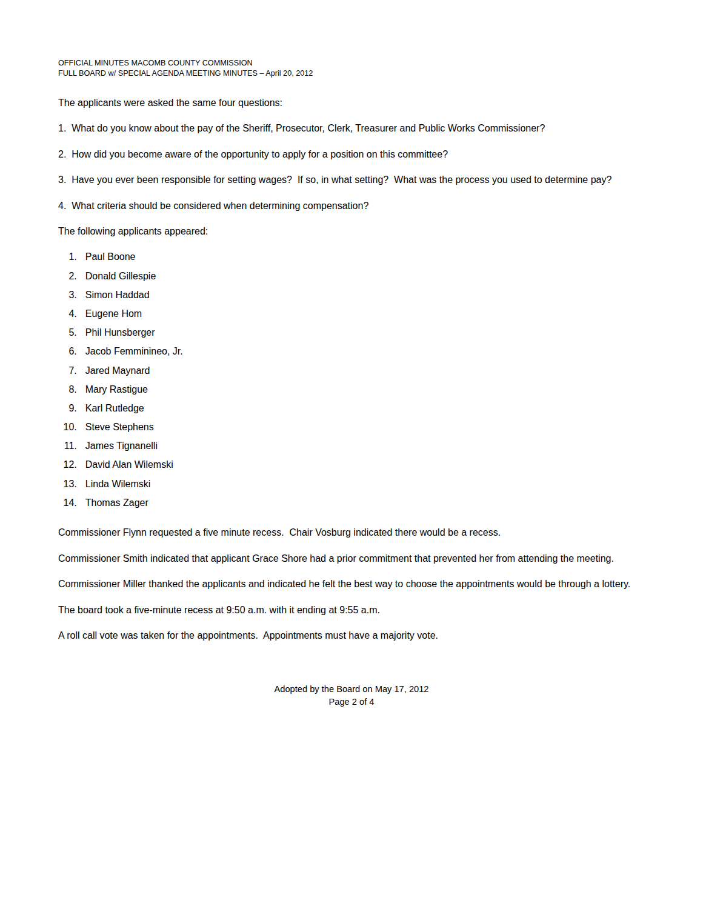OFFICIAL MINUTES MACOMB COUNTY COMMISSION
FULL BOARD w/ SPECIAL AGENDA MEETING MINUTES – April 20, 2012
The applicants were asked the same four questions:
1. What do you know about the pay of the Sheriff, Prosecutor, Clerk, Treasurer and Public Works Commissioner?
2. How did you become aware of the opportunity to apply for a position on this committee?
3. Have you ever been responsible for setting wages? If so, in what setting? What was the process you used to determine pay?
4. What criteria should be considered when determining compensation?
The following applicants appeared:
Paul Boone
Donald Gillespie
Simon Haddad
Eugene Hom
Phil Hunsberger
Jacob Femminineo, Jr.
Jared Maynard
Mary Rastigue
Karl Rutledge
Steve Stephens
James Tignanelli
David Alan Wilemski
Linda Wilemski
Thomas Zager
Commissioner Flynn requested a five minute recess. Chair Vosburg indicated there would be a recess.
Commissioner Smith indicated that applicant Grace Shore had a prior commitment that prevented her from attending the meeting.
Commissioner Miller thanked the applicants and indicated he felt the best way to choose the appointments would be through a lottery.
The board took a five-minute recess at 9:50 a.m. with it ending at 9:55 a.m.
A roll call vote was taken for the appointments. Appointments must have a majority vote.
Adopted by the Board on May 17, 2012
Page 2 of 4